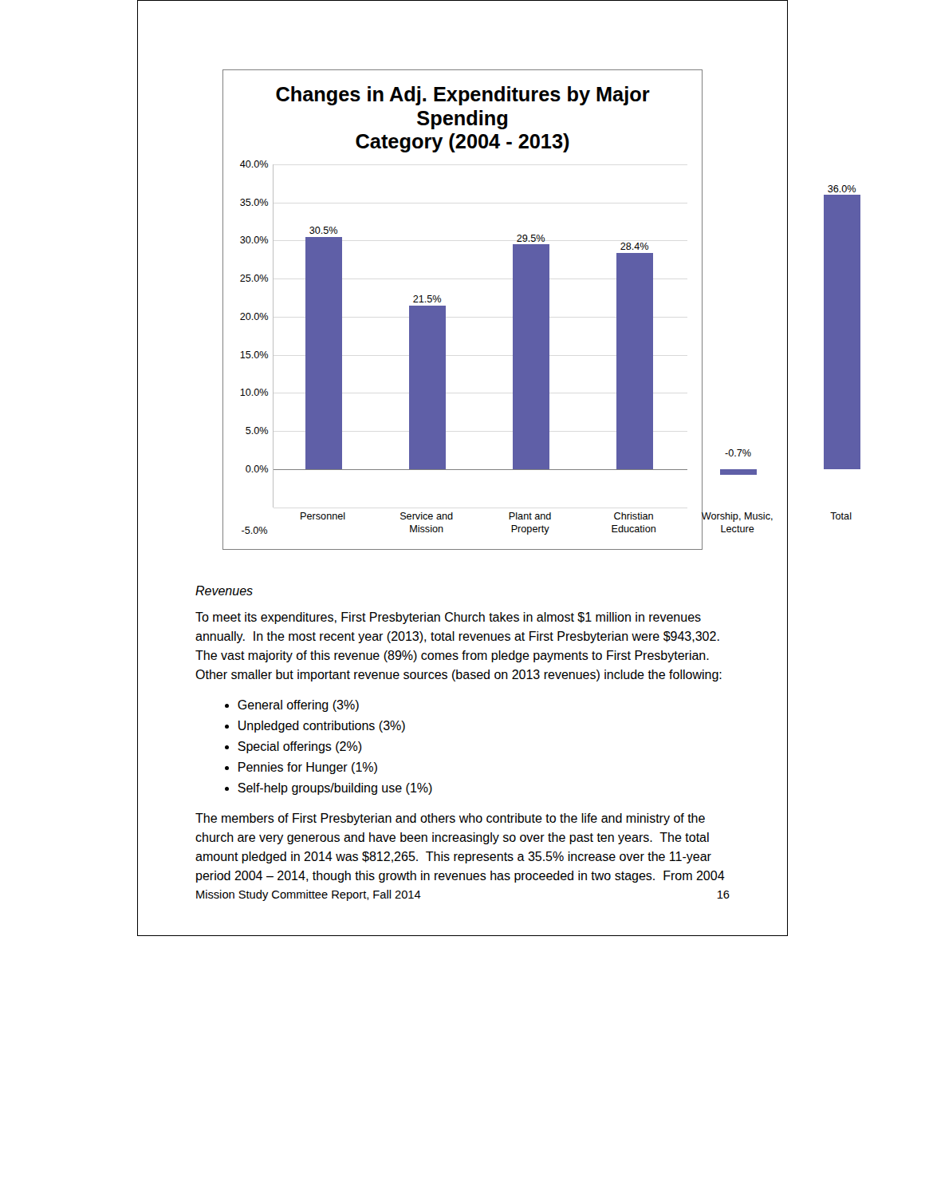Changes in Adj. Expenditures by Major Spending
Category (2004 - 2013)
40.0%
35.0%
30.0%
25.0%
20.0%
15.0%
10.0%
5.0%
0.0%
30.5%
21.5%
29.5%
28.4%
-0.7%
36.0%
-5.0%
Personnel
Service and
Mission
Plant and
Property
Christian
Education
Worship, Music,
Lecture
Total
Revenues
To meet its expenditures, First Presbyterian Church takes in almost $1 million in revenues annually. In the most recent year (2013), total revenues at First Presbyterian were $943,302. The vast majority of this revenue (89%) comes from pledge payments to First Presbyterian. Other smaller but important revenue sources (based on 2013 revenues) include the following:
General offering (3%)
Unpledged contributions (3%)
Special offerings (2%)
Pennies for Hunger (1%)
Self-help groups/building use (1%)
The members of First Presbyterian and others who contribute to the life and ministry of the church are very generous and have been increasingly so over the past ten years. The total amount pledged in 2014 was $812,265. This represents a 35.5% increase over the 11-year period 2004 – 2014, though this growth in revenues has proceeded in two stages. From 2004
Mission Study Committee Report, Fall 2014 16